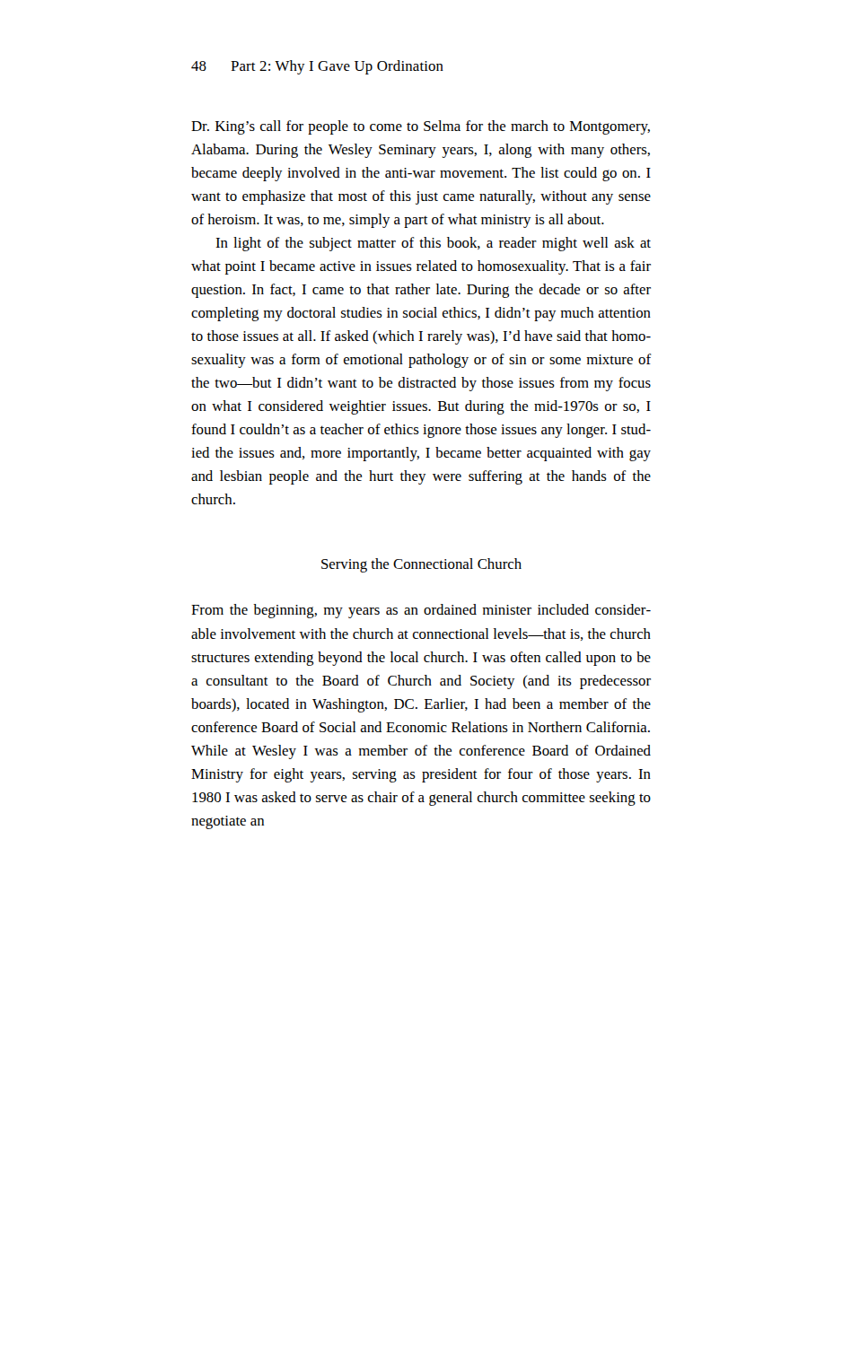48 Part 2: Why I Gave Up Ordination
Dr. King’s call for people to come to Selma for the march to Montgomery, Alabama. During the Wesley Seminary years, I, along with many others, became deeply involved in the anti-war movement. The list could go on. I want to emphasize that most of this just came naturally, without any sense of heroism. It was, to me, simply a part of what ministry is all about.
In light of the subject matter of this book, a reader might well ask at what point I became active in issues related to homosexuality. That is a fair question. In fact, I came to that rather late. During the decade or so after completing my doctoral studies in social ethics, I didn’t pay much attention to those issues at all. If asked (which I rarely was), I’d have said that homosexuality was a form of emotional pathology or of sin or some mixture of the two—but I didn’t want to be distracted by those issues from my focus on what I considered weightier issues. But during the mid-1970s or so, I found I couldn’t as a teacher of ethics ignore those issues any longer. I studied the issues and, more importantly, I became better acquainted with gay and lesbian people and the hurt they were suffering at the hands of the church.
Serving the Connectional Church
From the beginning, my years as an ordained minister included considerable involvement with the church at connectional levels—that is, the church structures extending beyond the local church. I was often called upon to be a consultant to the Board of Church and Society (and its predecessor boards), located in Washington, DC. Earlier, I had been a member of the conference Board of Social and Economic Relations in Northern California. While at Wesley I was a member of the conference Board of Ordained Ministry for eight years, serving as president for four of those years. In 1980 I was asked to serve as chair of a general church committee seeking to negotiate an